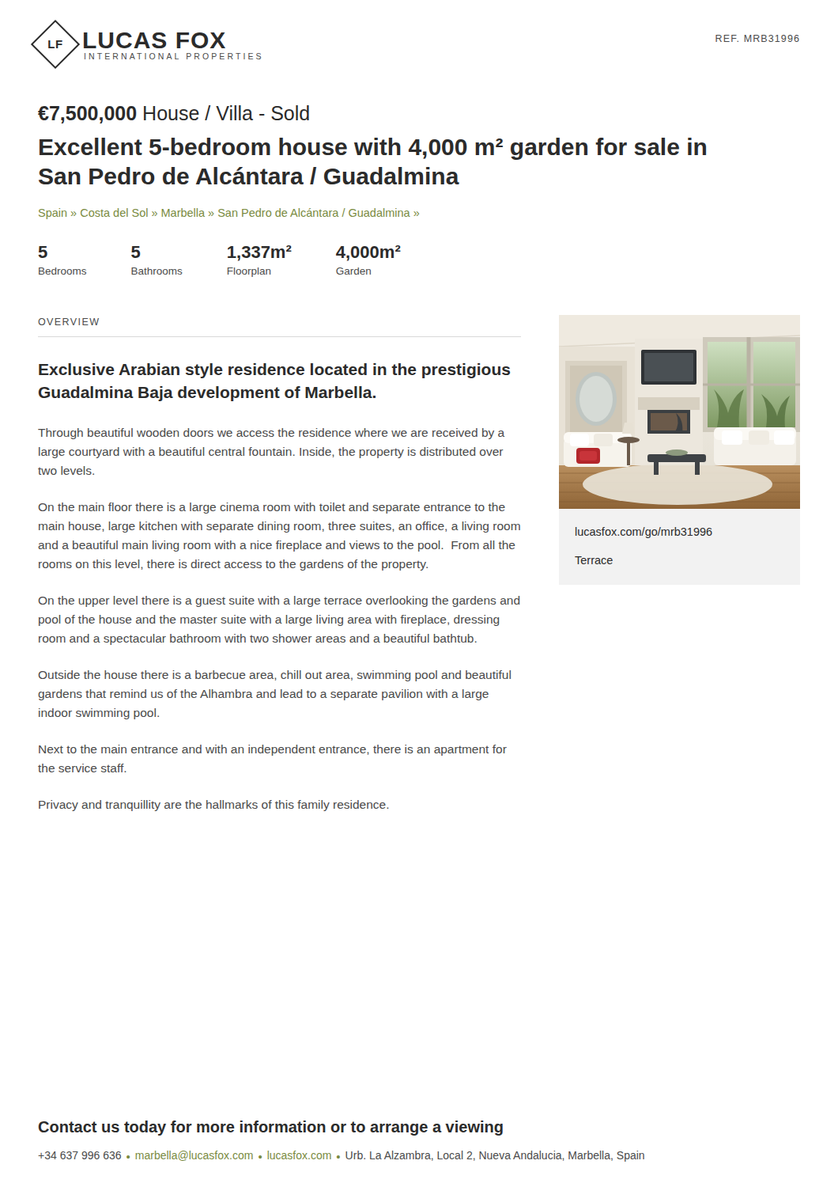LF
LUCAS FOX
INTERNATIONAL PROPERTIES
REF. MRB31996
€7,500,000 House / Villa - Sold
Excellent 5-bedroom house with 4,000 m² garden for sale in San Pedro de Alcántara / Guadalmina
Spain»Costa del Sol»Marbella»San Pedro de Alcántara / Guadalmina»
5
Bedrooms
5
Bathrooms
1,337m²
Floorplan
4,000m²
Garden
OVERVIEW
Exclusive Arabian style residence located in the prestigious Guadalmina Baja development of Marbella.
Through beautiful wooden doors we access the residence where we are received by a large courtyard with a beautiful central fountain. Inside, the property is distributed over two levels.
On the main floor there is a large cinema room with toilet and separate entrance to the main house, large kitchen with separate dining room, three suites, an office, a living room and a beautiful main living room with a nice fireplace and views to the pool. From all the rooms on this level, there is direct access to the gardens of the property.
On the upper level there is a guest suite with a large terrace overlooking the gardens and pool of the house and the master suite with a large living area with fireplace, dressing room and a spectacular bathroom with two shower areas and a beautiful bathtub.
Outside the house there is a barbecue area, chill out area, swimming pool and beautiful gardens that remind us of the Alhambra and lead to a separate pavilion with a large indoor swimming pool.
Next to the main entrance and with an independent entrance, there is an apartment for the service staff.
Privacy and tranquillity are the hallmarks of this family residence.
lucasfox.com/go/mrb31996
Terrace
Contact us today for more information or to arrange a viewing
+34 637 996 636 • marbella@lucasfox.com • lucasfox.com • Urb. La Alzambra, Local 2, Nueva Andalucia, Marbella, Spain